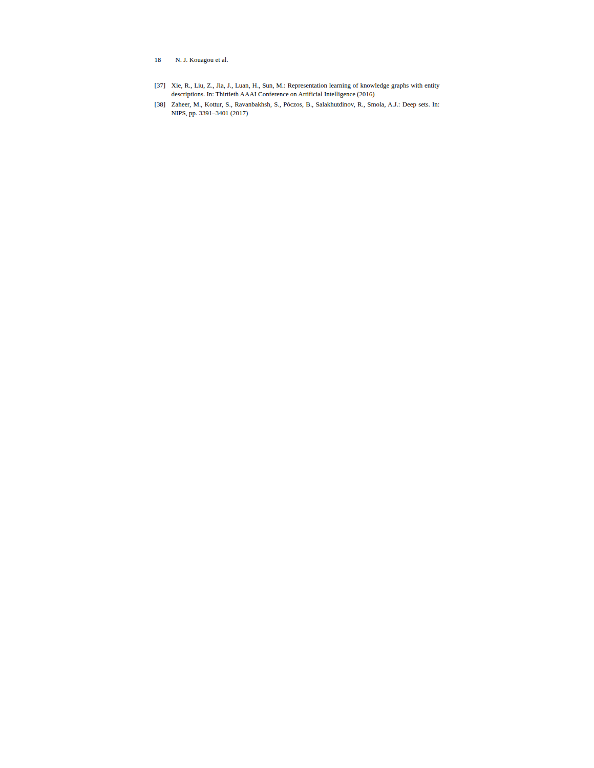18 N. J. Kouagou et al.
[37] Xie, R., Liu, Z., Jia, J., Luan, H., Sun, M.: Representation learning of knowledge graphs with entity descriptions. In: Thirtieth AAAI Conference on Artificial Intelligence (2016)
[38] Zaheer, M., Kottur, S., Ravanbakhsh, S., Póczos, B., Salakhutdinov, R., Smola, A.J.: Deep sets. In: NIPS, pp. 3391–3401 (2017)